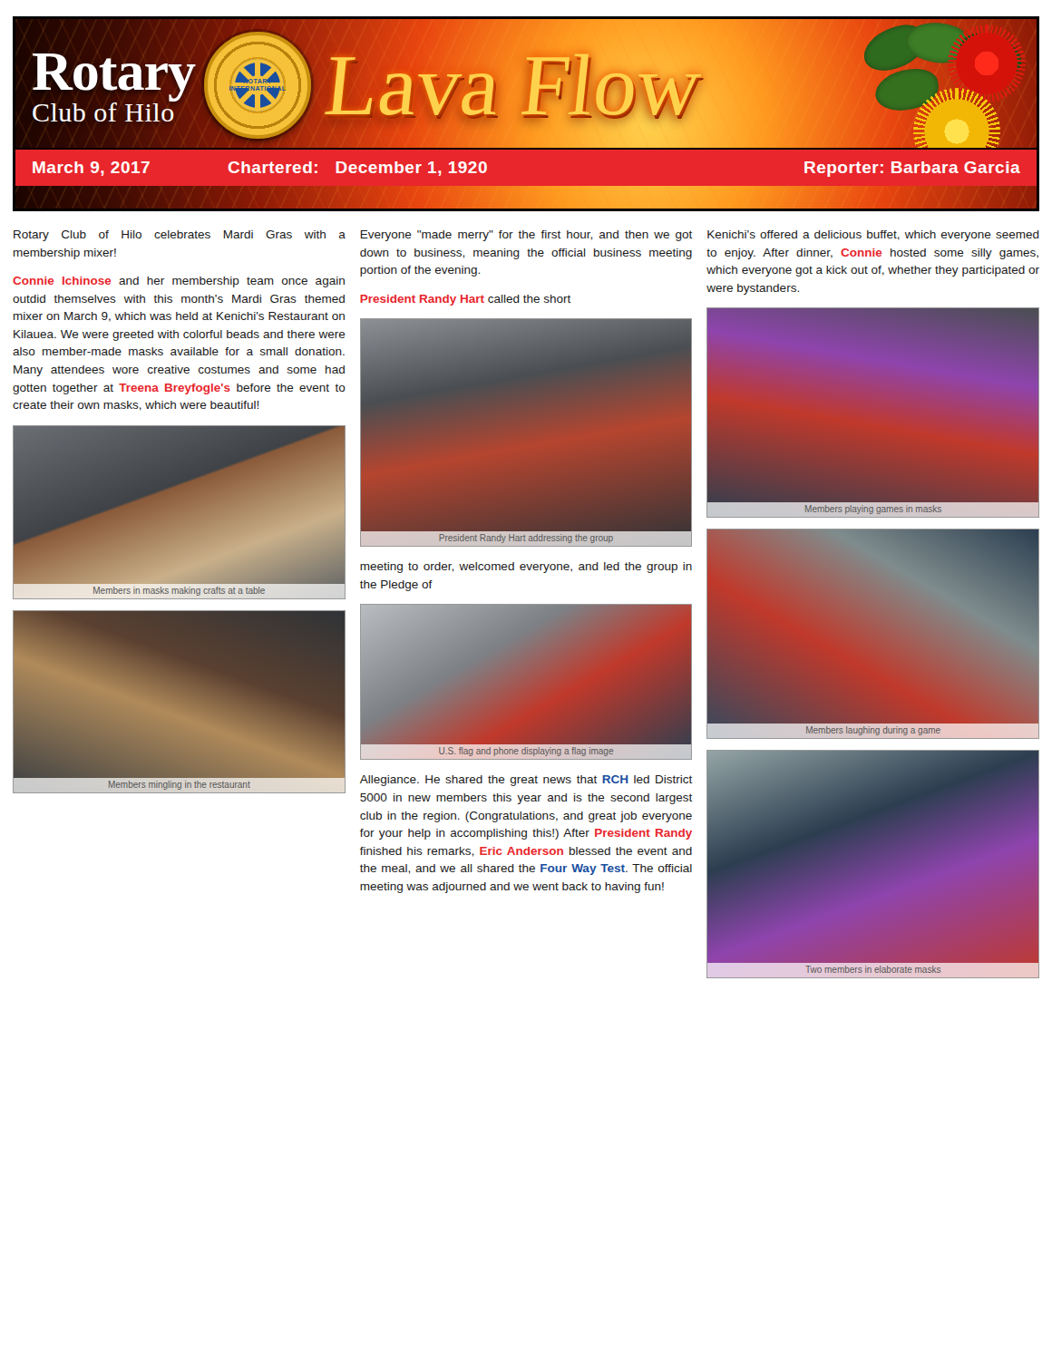Rotary Club of Hilo
ROTARY
INTERNATIONAL
Lava Flow
March 9, 2017 Chartered: December 1, 1920 Reporter: Barbara Garcia
Rotary Club of Hilo celebrates Mardi Gras with a membership mixer!
Connie Ichinose and her membership team once again outdid themselves with this month's Mardi Gras themed mixer on March 9, which was held at Kenichi's Restaurant on Kilauea. We were greeted with colorful beads and there were also member-made masks available for a small donation. Many attendees wore creative costumes and some had gotten together at Treena Breyfogle's before the event to create their own masks, which were beautiful!
Everyone "made merry" for the first hour, and then we got down to business, meaning the official business meeting portion of the evening.
President Randy Hart called the short
meeting to order, welcomed everyone, and led the group in the Pledge of
Allegiance. He shared the great news that RCH led District 5000 in new members this year and is the second largest club in the region. (Congratulations, and great job everyone for your help in accomplishing this!) After President Randy finished his remarks, Eric Anderson blessed the event and the meal, and we all shared the Four Way Test. The official meeting was adjourned and we went back to having fun!
Kenichi's offered a delicious buffet, which everyone seemed to enjoy. After dinner, Connie hosted some silly games, which everyone got a kick out of, whether they participated or were bystanders.